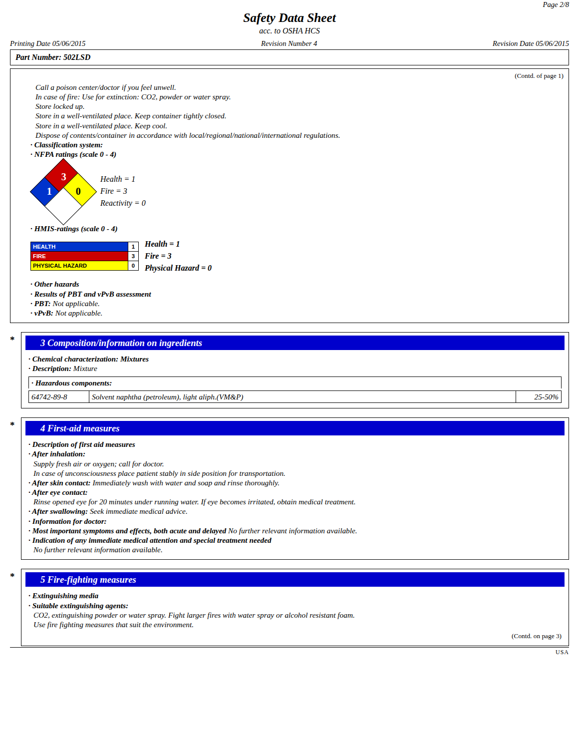Page 2/8
Safety Data Sheet
acc. to OSHA HCS
Printing Date 05/06/2015 Revision Number 4 Revision Date 05/06/2015
Part Number: 502LSD
(Contd. of page 1)
Call a poison center/doctor if you feel unwell.
In case of fire: Use for extinction: CO2, powder or water spray.
Store locked up.
Store in a well-ventilated place. Keep container tightly closed.
Store in a well-ventilated place. Keep cool.
Dispose of contents/container in accordance with local/regional/national/international regulations.
· Classification system:
· NFPA ratings (scale 0 - 4)
1
3
0
Health = 1
Fire = 3
Reactivity = 0
· HMIS-ratings (scale 0 - 4)
HEALTH
1
FIRE
3
PHYSICAL HAZARD
0
Health = 1
Fire = 3
Physical Hazard = 0
· Other hazards
· Results of PBT and vPvB assessment
· PBT: Not applicable.
· vPvB: Not applicable.
*
3 Composition/information on ingredients
· Chemical characterization: Mixtures
· Description: Mixture
· Hazardous components:
| 64742-89-8 | Solvent naphtha (petroleum), light aliph.(VM&P) | 25-50% |
*
4 First-aid measures
· Description of first aid measures
· After inhalation:
Supply fresh air or oxygen; call for doctor.
In case of unconsciousness place patient stably in side position for transportation.
· After skin contact: Immediately wash with water and soap and rinse thoroughly.
· After eye contact:
Rinse opened eye for 20 minutes under running water. If eye becomes irritated, obtain medical treatment.
· After swallowing: Seek immediate medical advice.
· Information for doctor:
· Most important symptoms and effects, both acute and delayed No further relevant information available.
· Indication of any immediate medical attention and special treatment needed
No further relevant information available.
*
5 Fire-fighting measures
· Extinguishing media
· Suitable extinguishing agents:
CO2, extinguishing powder or water spray. Fight larger fires with water spray or alcohol resistant foam.
Use fire fighting measures that suit the environment.
(Contd. on page 3)
USA